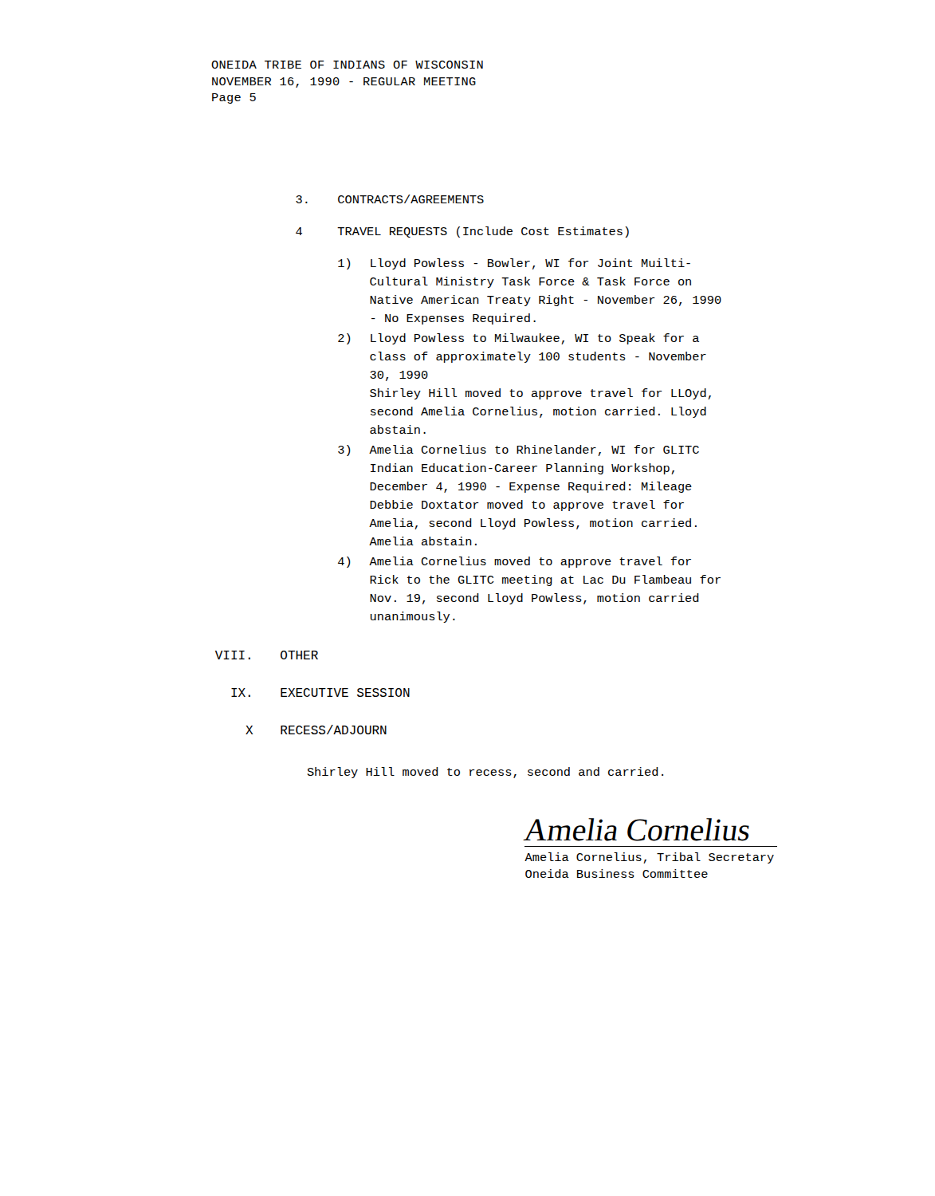ONEIDA TRIBE OF INDIANS OF WISCONSIN
NOVEMBER 16, 1990 - REGULAR MEETING
Page 5
3.
CONTRACTS/AGREEMENTS
4
TRAVEL REQUESTS (Include Cost Estimates)
1) Lloyd Powless - Bowler, WI for Joint Muilti-Cultural Ministry Task Force & Task Force on Native American Treaty Right - November 26, 1990 - No Expenses Required.
2) Lloyd Powless to Milwaukee, WI to Speak for a class of approximately 100 students - November 30, 1990
Shirley Hill moved to approve travel for LLOyd, second Amelia Cornelius, motion carried. Lloyd abstain.
3) Amelia Cornelius to Rhinelander, WI for GLITC Indian Education-Career Planning Workshop, December 4, 1990 - Expense Required: Mileage
Debbie Doxtator moved to approve travel for Amelia, second Lloyd Powless, motion carried. Amelia abstain.
4) Amelia Cornelius moved to approve travel for Rick to the GLITC meeting at Lac Du Flambeau for Nov. 19, second Lloyd Powless, motion carried unanimously.
VIII.
OTHER
IX.
EXECUTIVE SESSION
X
RECESS/ADJOURN
Shirley Hill moved to recess, second and carried.
Amelia Cornelius
Amelia Cornelius, Tribal Secretary
Oneida Business Committee